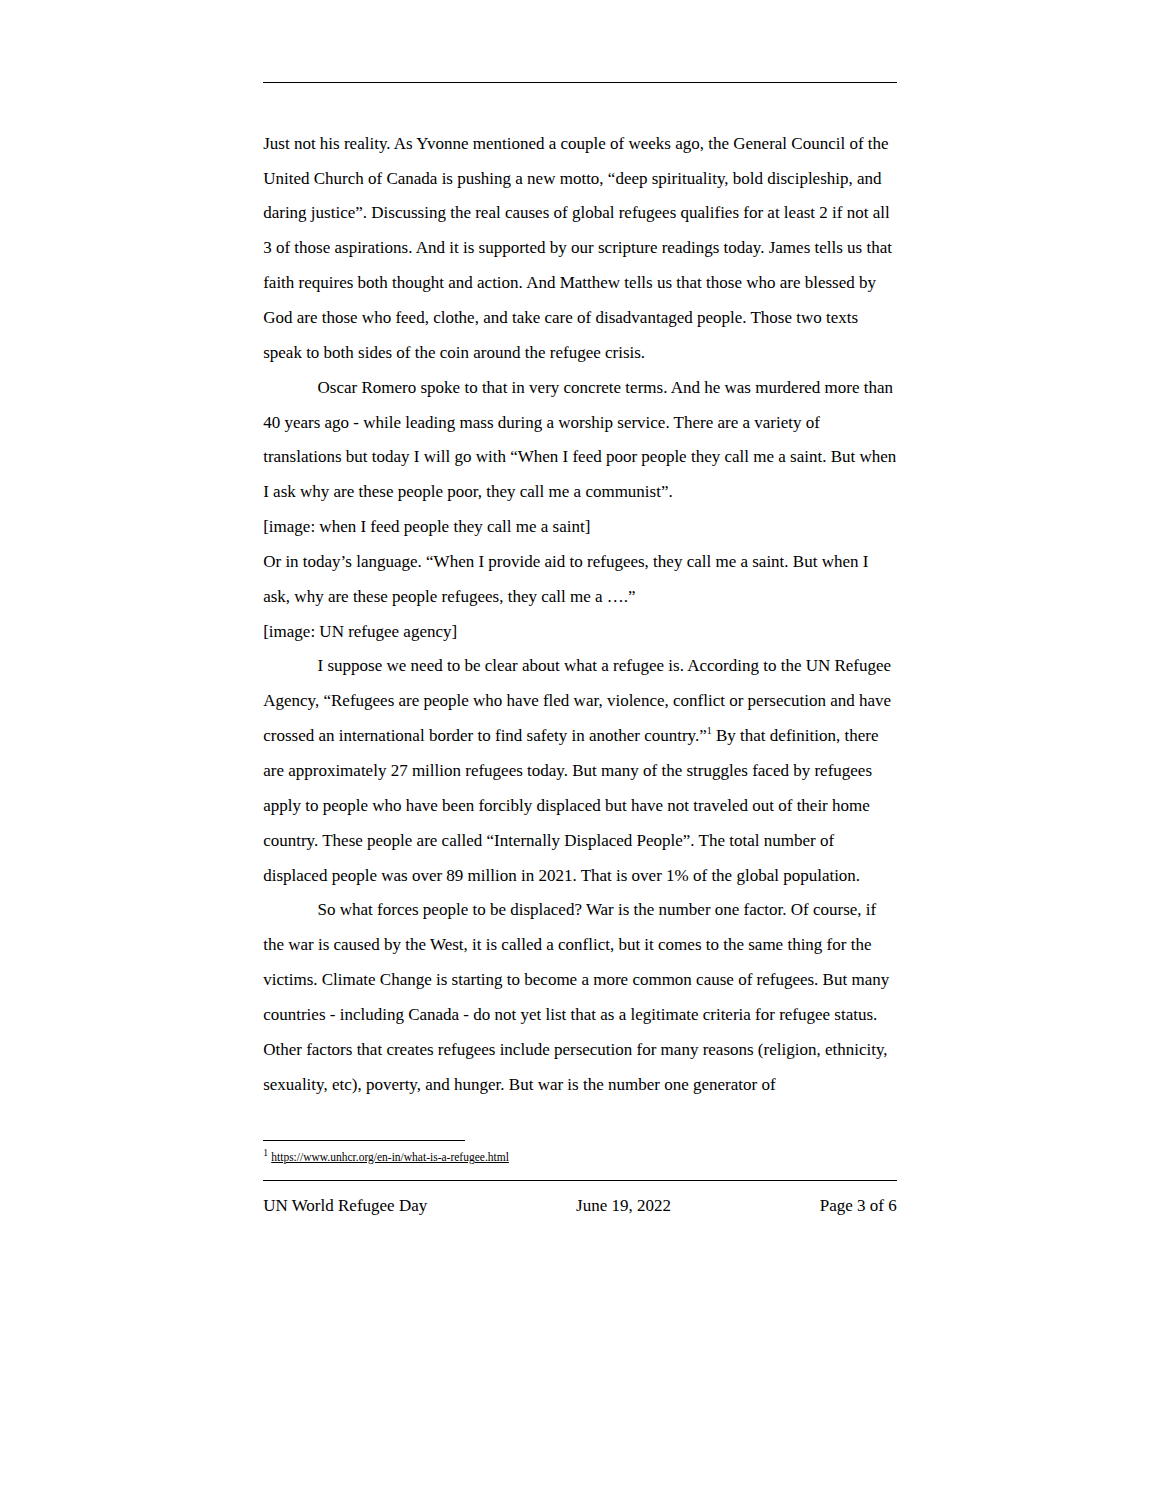Just not his reality. As Yvonne mentioned a couple of weeks ago, the General Council of the United Church of Canada is pushing a new motto, “deep spirituality, bold discipleship, and daring justice”. Discussing the real causes of global refugees qualifies for at least 2 if not all 3 of those aspirations. And it is supported by our scripture readings today. James tells us that faith requires both thought and action. And Matthew tells us that those who are blessed by God are those who feed, clothe, and take care of disadvantaged people. Those two texts speak to both sides of the coin around the refugee crisis.
Oscar Romero spoke to that in very concrete terms. And he was murdered more than 40 years ago - while leading mass during a worship service. There are a variety of translations but today I will go with “When I feed poor people they call me a saint. But when I ask why are these people poor, they call me a communist”.
[image: when I feed people they call me a saint]
Or in today’s language. “When I provide aid to refugees, they call me a saint. But when I ask, why are these people refugees, they call me a ….”
[image: UN refugee agency]
I suppose we need to be clear about what a refugee is. According to the UN Refugee Agency, “Refugees are people who have fled war, violence, conflict or persecution and have crossed an international border to find safety in another country.”1 By that definition, there are approximately 27 million refugees today. But many of the struggles faced by refugees apply to people who have been forcibly displaced but have not traveled out of their home country. These people are called “Internally Displaced People”. The total number of displaced people was over 89 million in 2021. That is over 1% of the global population.
So what forces people to be displaced? War is the number one factor. Of course, if the war is caused by the West, it is called a conflict, but it comes to the same thing for the victims. Climate Change is starting to become a more common cause of refugees. But many countries - including Canada - do not yet list that as a legitimate criteria for refugee status. Other factors that creates refugees include persecution for many reasons (religion, ethnicity, sexuality, etc), poverty, and hunger. But war is the number one generator of
1https://www.unhcr.org/en-in/what-is-a-refugee.html
UN World Refugee Day June 19, 2022 Page 3 of 6